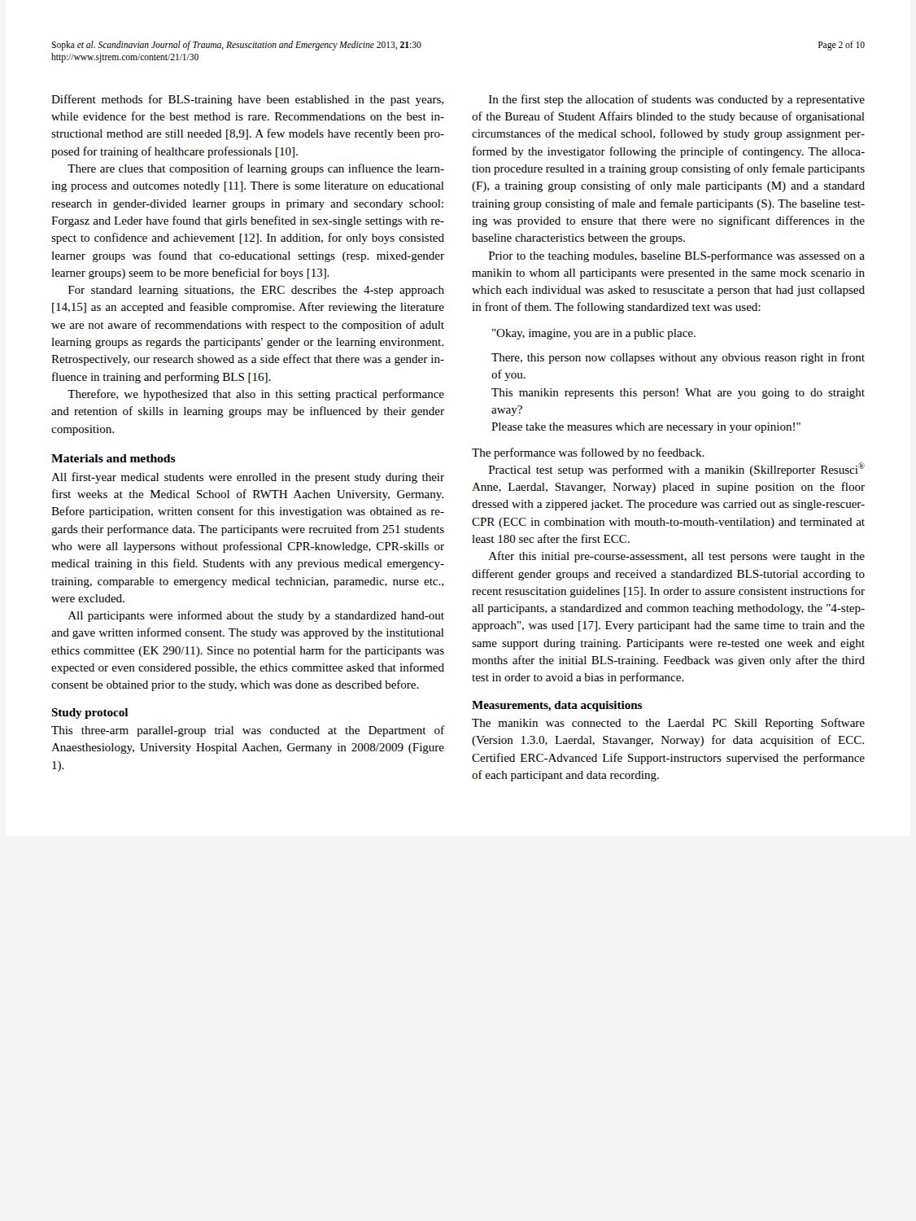Sopka et al. Scandinavian Journal of Trauma, Resuscitation and Emergency Medicine 2013, 21:30 http://www.sjtrem.com/content/21/1/30
Page 2 of 10
Different methods for BLS-training have been established in the past years, while evidence for the best method is rare. Recommendations on the best instructional method are still needed [8,9]. A few models have recently been proposed for training of healthcare professionals [10].
There are clues that composition of learning groups can influence the learning process and outcomes notedly [11]. There is some literature on educational research in gender-divided learner groups in primary and secondary school: Forgasz and Leder have found that girls benefited in sex-single settings with respect to confidence and achievement [12]. In addition, for only boys consisted learner groups was found that co-educational settings (resp. mixed-gender learner groups) seem to be more beneficial for boys [13].
For standard learning situations, the ERC describes the 4-step approach [14,15] as an accepted and feasible compromise. After reviewing the literature we are not aware of recommendations with respect to the composition of adult learning groups as regards the participants' gender or the learning environment. Retrospectively, our research showed as a side effect that there was a gender influence in training and performing BLS [16].
Therefore, we hypothesized that also in this setting practical performance and retention of skills in learning groups may be influenced by their gender composition.
Materials and methods
All first-year medical students were enrolled in the present study during their first weeks at the Medical School of RWTH Aachen University, Germany. Before participation, written consent for this investigation was obtained as regards their performance data. The participants were recruited from 251 students who were all laypersons without professional CPR-knowledge, CPR-skills or medical training in this field. Students with any previous medical emergency-training, comparable to emergency medical technician, paramedic, nurse etc., were excluded.
All participants were informed about the study by a standardized hand-out and gave written informed consent. The study was approved by the institutional ethics committee (EK 290/11). Since no potential harm for the participants was expected or even considered possible, the ethics committee asked that informed consent be obtained prior to the study, which was done as described before.
Study protocol
This three-arm parallel-group trial was conducted at the Department of Anaesthesiology, University Hospital Aachen, Germany in 2008/2009 (Figure 1).
In the first step the allocation of students was conducted by a representative of the Bureau of Student Affairs blinded to the study because of organisational circumstances of the medical school, followed by study group assignment performed by the investigator following the principle of contingency. The allocation procedure resulted in a training group consisting of only female participants (F), a training group consisting of only male participants (M) and a standard training group consisting of male and female participants (S). The baseline testing was provided to ensure that there were no significant differences in the baseline characteristics between the groups.
Prior to the teaching modules, baseline BLS-performance was assessed on a manikin to whom all participants were presented in the same mock scenario in which each individual was asked to resuscitate a person that had just collapsed in front of them. The following standardized text was used:
"Okay, imagine, you are in a public place.
There, this person now collapses without any obvious reason right in front of you.
This manikin represents this person! What are you going to do straight away?
Please take the measures which are necessary in your opinion!"
The performance was followed by no feedback.
Practical test setup was performed with a manikin (Skillreporter Resusci® Anne, Laerdal, Stavanger, Norway) placed in supine position on the floor dressed with a zippered jacket. The procedure was carried out as single-rescuer-CPR (ECC in combination with mouth-to-mouth-ventilation) and terminated at least 180 sec after the first ECC.
After this initial pre-course-assessment, all test persons were taught in the different gender groups and received a standardized BLS-tutorial according to recent resuscitation guidelines [15]. In order to assure consistent instructions for all participants, a standardized and common teaching methodology, the "4-step-approach", was used [17]. Every participant had the same time to train and the same support during training. Participants were re-tested one week and eight months after the initial BLS-training. Feedback was given only after the third test in order to avoid a bias in performance.
Measurements, data acquisitions
The manikin was connected to the Laerdal PC Skill Reporting Software (Version 1.3.0, Laerdal, Stavanger, Norway) for data acquisition of ECC. Certified ERC-Advanced Life Support-instructors supervised the performance of each participant and data recording.